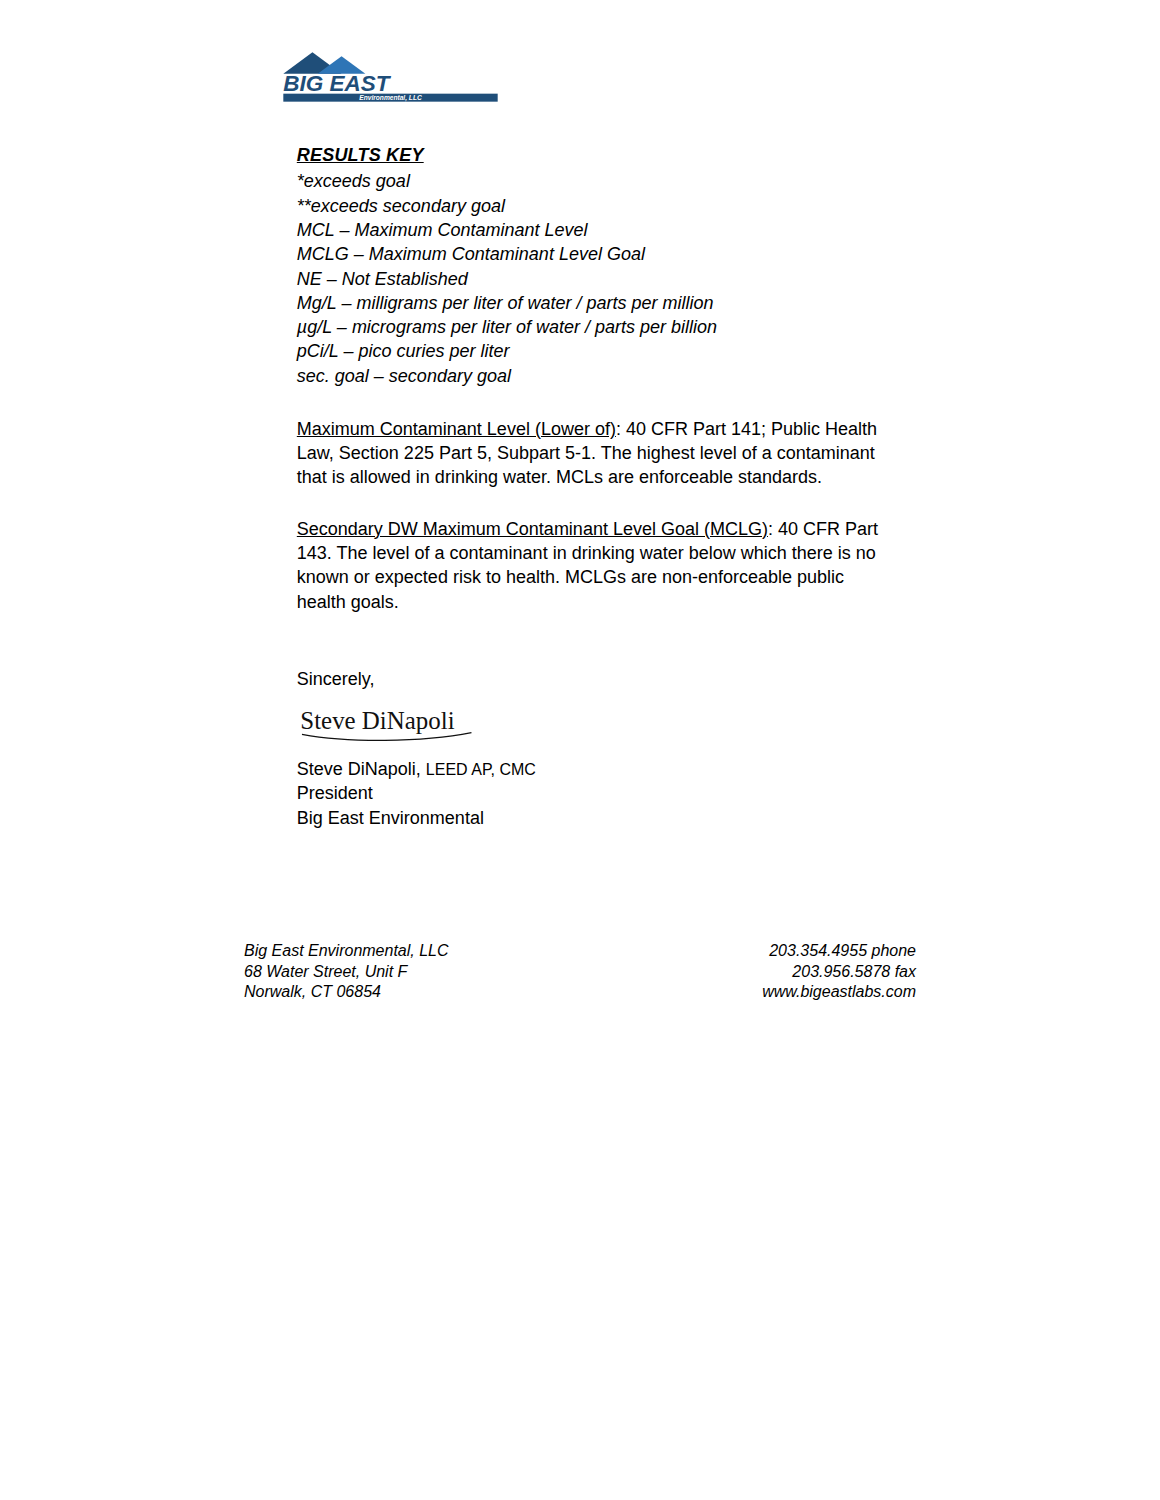RESULTS KEY
*exceeds goal
**exceeds secondary goal
MCL – Maximum Contaminant Level
MCLG – Maximum Contaminant Level Goal
NE – Not Established
Mg/L – milligrams per liter of water / parts per million
µg/L – micrograms per liter of water / parts per billion
pCi/L – pico curies per liter
sec. goal – secondary goal
Maximum Contaminant Level (Lower of): 40 CFR Part 141; Public Health Law, Section 225 Part 5, Subpart 5-1. The highest level of a contaminant that is allowed in drinking water. MCLs are enforceable standards.
Secondary DW Maximum Contaminant Level Goal (MCLG): 40 CFR Part 143. The level of a contaminant in drinking water below which there is no known or expected risk to health. MCLGs are non-enforceable public health goals.
Sincerely,
Steve DiNapoli, LEED AP, CMC
President
Big East Environmental
Big East Environmental, LLC
68 Water Street, Unit F
Norwalk, CT 06854
203.354.4955 phone
203.956.5878 fax
www.bigeastlabs.com